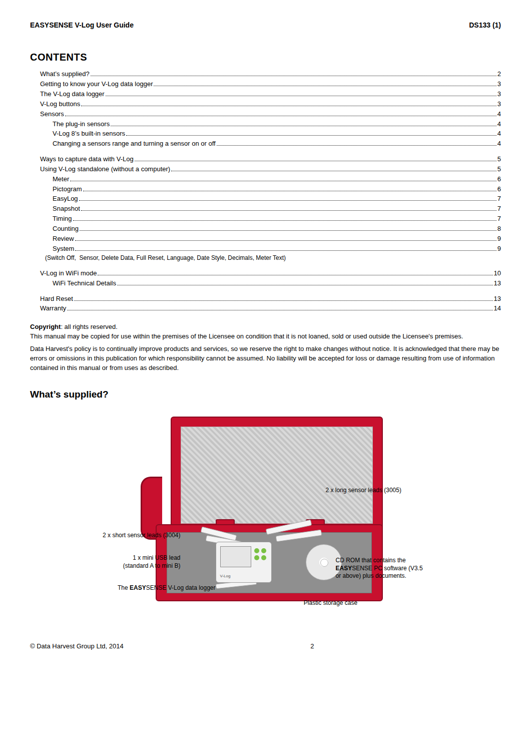EASYSENSE V-Log User Guide
DS133 (1)
CONTENTS
What’s supplied? 2
Getting to know your V-Log data logger 3
The V-Log data logger 3
V-Log buttons 3
Sensors 4
The plug-in sensors 4
V-Log 8’s built-in sensors 4
Changing a sensors range and turning a sensor on or off 4
Ways to capture data with V-Log 5
Using V-Log standalone (without a computer) 5
Meter 6
Pictogram 6
EasyLog 7
Snapshot 7
Timing 7
Counting 8
Review 9
System 9
(Switch Off, Sensor, Delete Data, Full Reset, Language, Date Style, Decimals, Meter Text)
V-Log in WiFi mode 10
WiFi Technical Details 13
Hard Reset 13
Warranty 14
Copyright: all rights reserved.
This manual may be copied for use within the premises of the Licensee on condition that it is not loaned, sold or used outside the Licensee's premises.
Data Harvest's policy is to continually improve products and services, so we reserve the right to make changes without notice. It is acknowledged that there may be errors or omissions in this publication for which responsibility cannot be assumed. No liability will be accepted for loss or damage resulting from use of information contained in this manual or from uses as described.
What’s supplied?
V-Log
2 x long sensor leads (3005)
CD ROM that contains the
EASYSENSE PC software (V3.5
or above) plus documents.
2 x short sensor leads (3004)
1 x mini USB lead
(standard A to mini B)
The EASYSENSE V-Log data logger
Plastic storage case
© Data Harvest Group Ltd, 2014
2